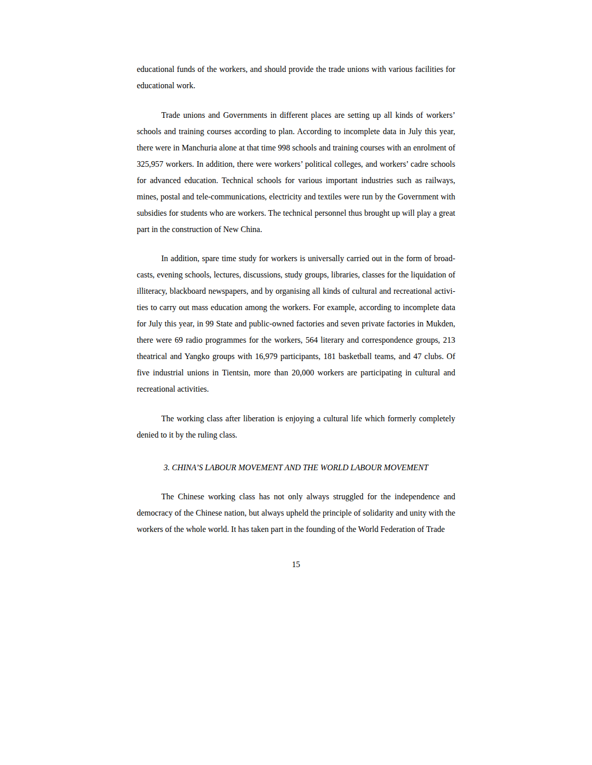educational funds of the workers, and should provide the trade unions with various facilities for educational work.
Trade unions and Governments in different places are setting up all kinds of workers’ schools and training courses according to plan. According to incomplete data in July this year, there were in Manchuria alone at that time 998 schools and training courses with an enrolment of 325,957 workers. In addition, there were workers’ political colleges, and workers’ cadre schools for advanced education. Technical schools for various important industries such as railways, mines, postal and tele-communications, electricity and textiles were run by the Government with subsidies for students who are workers. The technical personnel thus brought up will play a great part in the construction of New China.
In addition, spare time study for workers is universally carried out in the form of broadcasts, evening schools, lectures, discussions, study groups, libraries, classes for the liquidation of illiteracy, blackboard newspapers, and by organising all kinds of cultural and recreational activities to carry out mass education among the workers. For example, according to incomplete data for July this year, in 99 State and public-owned factories and seven private factories in Mukden, there were 69 radio programmes for the workers, 564 literary and correspondence groups, 213 theatrical and Yangko groups with 16,979 participants, 181 basketball teams, and 47 clubs. Of five industrial unions in Tientsin, more than 20,000 workers are participating in cultural and recreational activities.
The working class after liberation is enjoying a cultural life which formerly completely denied to it by the ruling class.
3. CHINA’S LABOUR MOVEMENT AND THE WORLD LABOUR MOVEMENT
The Chinese working class has not only always struggled for the independence and democracy of the Chinese nation, but always upheld the principle of solidarity and unity with the workers of the whole world. It has taken part in the founding of the World Federation of Trade
15